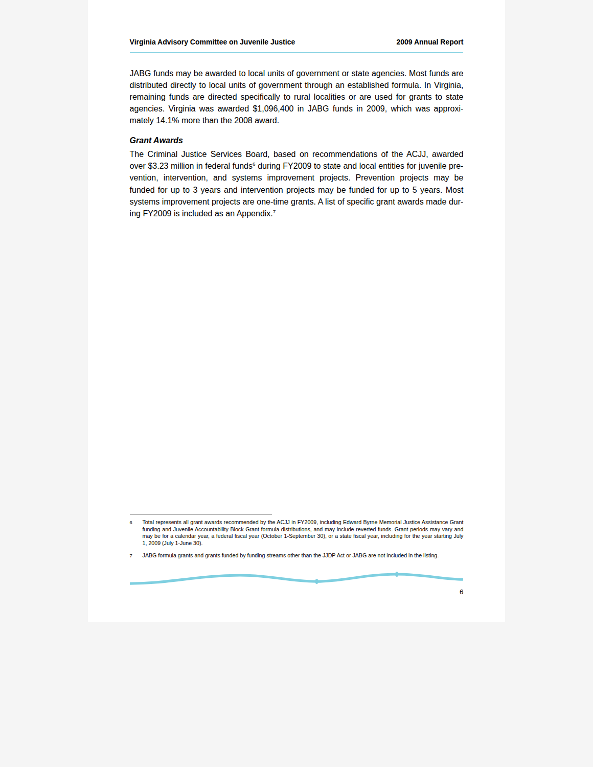Virginia Advisory Committee on Juvenile Justice 2009 Annual Report
JABG funds may be awarded to local units of government or state agencies. Most funds are distributed directly to local units of government through an established formula. In Virginia, remaining funds are directed specifically to rural localities or are used for grants to state agencies. Virginia was awarded $1,096,400 in JABG funds in 2009, which was approximately 14.1% more than the 2008 award.
Grant Awards
The Criminal Justice Services Board, based on recommendations of the ACJJ, awarded over $3.23 million in federal funds6 during FY2009 to state and local entities for juvenile prevention, intervention, and systems improvement projects. Prevention projects may be funded for up to 3 years and intervention projects may be funded for up to 5 years. Most systems improvement projects are one-time grants. A list of specific grant awards made during FY2009 is included as an Appendix.7
6 Total represents all grant awards recommended by the ACJJ in FY2009, including Edward Byrne Memorial Justice Assistance Grant funding and Juvenile Accountability Block Grant formula distributions, and may include reverted funds. Grant periods may vary and may be for a calendar year, a federal fiscal year (October 1-September 30), or a state fiscal year, including for the year starting July 1, 2009 (July 1-June 30).
7 JABG formula grants and grants funded by funding streams other than the JJDP Act or JABG are not included in the listing.
6